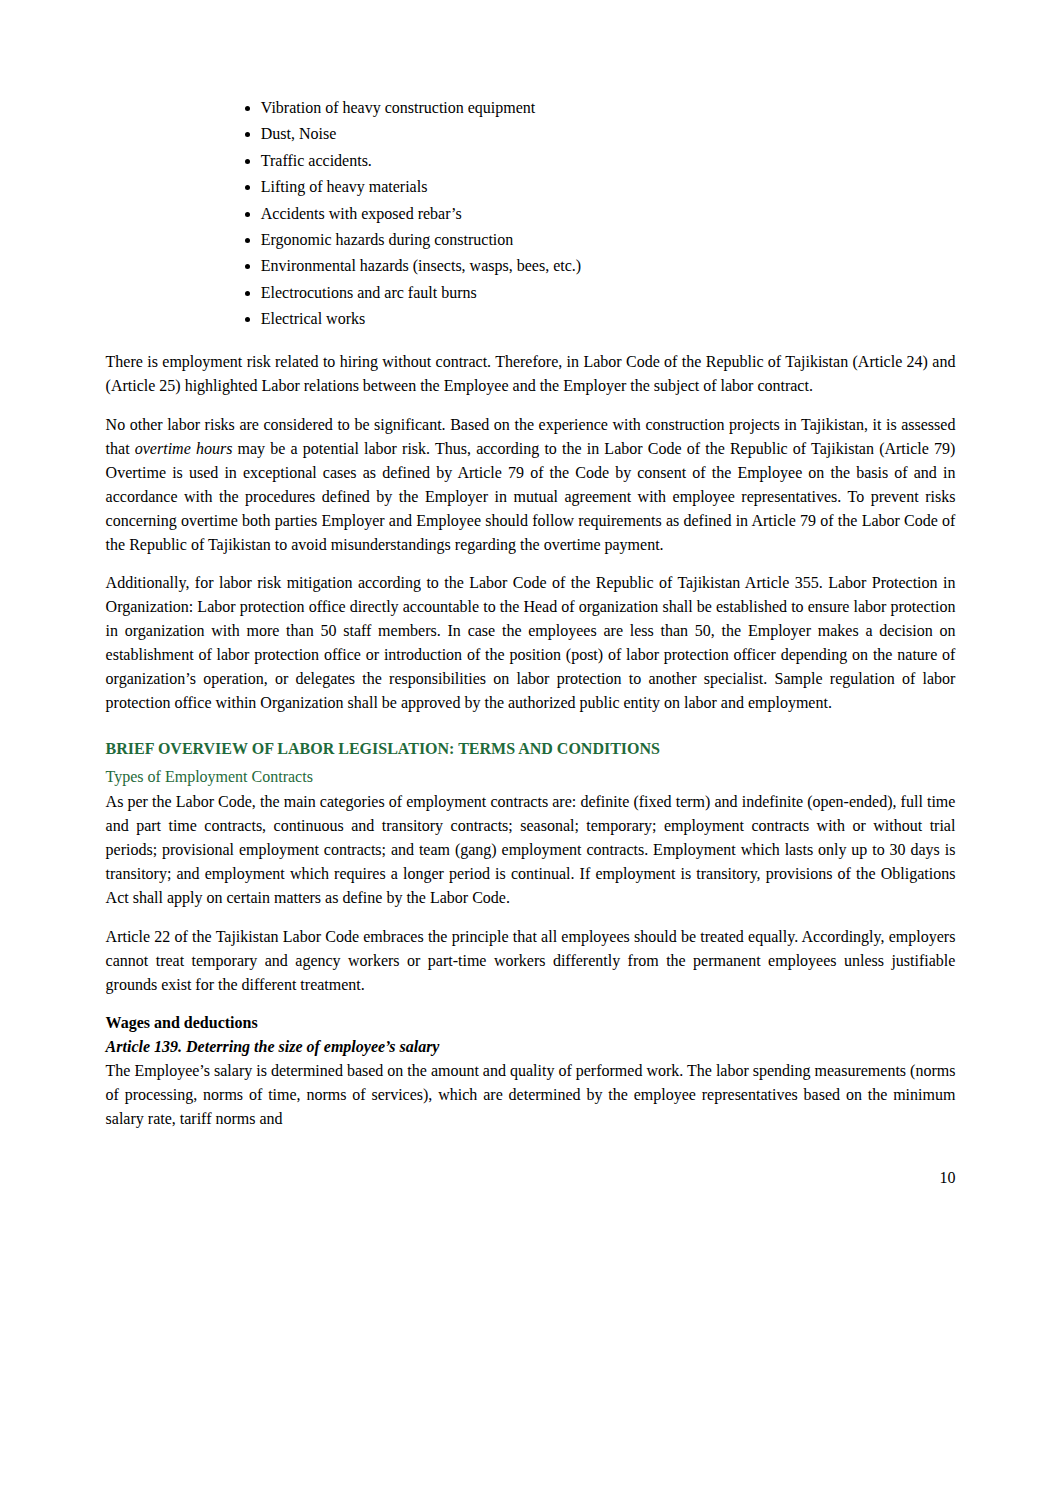Vibration of heavy construction equipment
Dust, Noise
Traffic accidents.
Lifting of heavy materials
Accidents with exposed rebar’s
Ergonomic hazards during construction
Environmental hazards (insects, wasps, bees, etc.)
Electrocutions and arc fault burns
Electrical works
There is employment risk related to hiring without contract. Therefore, in Labor Code of the Republic of Tajikistan (Article 24) and (Article 25) highlighted Labor relations between the Employee and the Employer the subject of labor contract.
No other labor risks are considered to be significant. Based on the experience with construction projects in Tajikistan, it is assessed that overtime hours may be a potential labor risk. Thus, according to the in Labor Code of the Republic of Tajikistan (Article 79) Overtime is used in exceptional cases as defined by Article 79 of the Code by consent of the Employee on the basis of and in accordance with the procedures defined by the Employer in mutual agreement with employee representatives. To prevent risks concerning overtime both parties Employer and Employee should follow requirements as defined in Article 79 of the Labor Code of the Republic of Tajikistan to avoid misunderstandings regarding the overtime payment.
Additionally, for labor risk mitigation according to the Labor Code of the Republic of Tajikistan Article 355. Labor Protection in Organization: Labor protection office directly accountable to the Head of organization shall be established to ensure labor protection in organization with more than 50 staff members. In case the employees are less than 50, the Employer makes a decision on establishment of labor protection office or introduction of the position (post) of labor protection officer depending on the nature of organization’s operation, or delegates the responsibilities on labor protection to another specialist. Sample regulation of labor protection office within Organization shall be approved by the authorized public entity on labor and employment.
BRIEF OVERVIEW OF LABOR LEGISLATION: TERMS AND CONDITIONS
Types of Employment Contracts
As per the Labor Code, the main categories of employment contracts are: definite (fixed term) and indefinite (open-ended), full time and part time contracts, continuous and transitory contracts; seasonal; temporary; employment contracts with or without trial periods; provisional employment contracts; and team (gang) employment contracts. Employment which lasts only up to 30 days is transitory; and employment which requires a longer period is continual. If employment is transitory, provisions of the Obligations Act shall apply on certain matters as define by the Labor Code.
Article 22 of the Tajikistan Labor Code embraces the principle that all employees should be treated equally. Accordingly, employers cannot treat temporary and agency workers or part-time workers differently from the permanent employees unless justifiable grounds exist for the different treatment.
Wages and deductions
Article 139. Deterring the size of employee’s salary
The Employee’s salary is determined based on the amount and quality of performed work. The labor spending measurements (norms of processing, norms of time, norms of services), which are determined by the employee representatives based on the minimum salary rate, tariff norms and
10